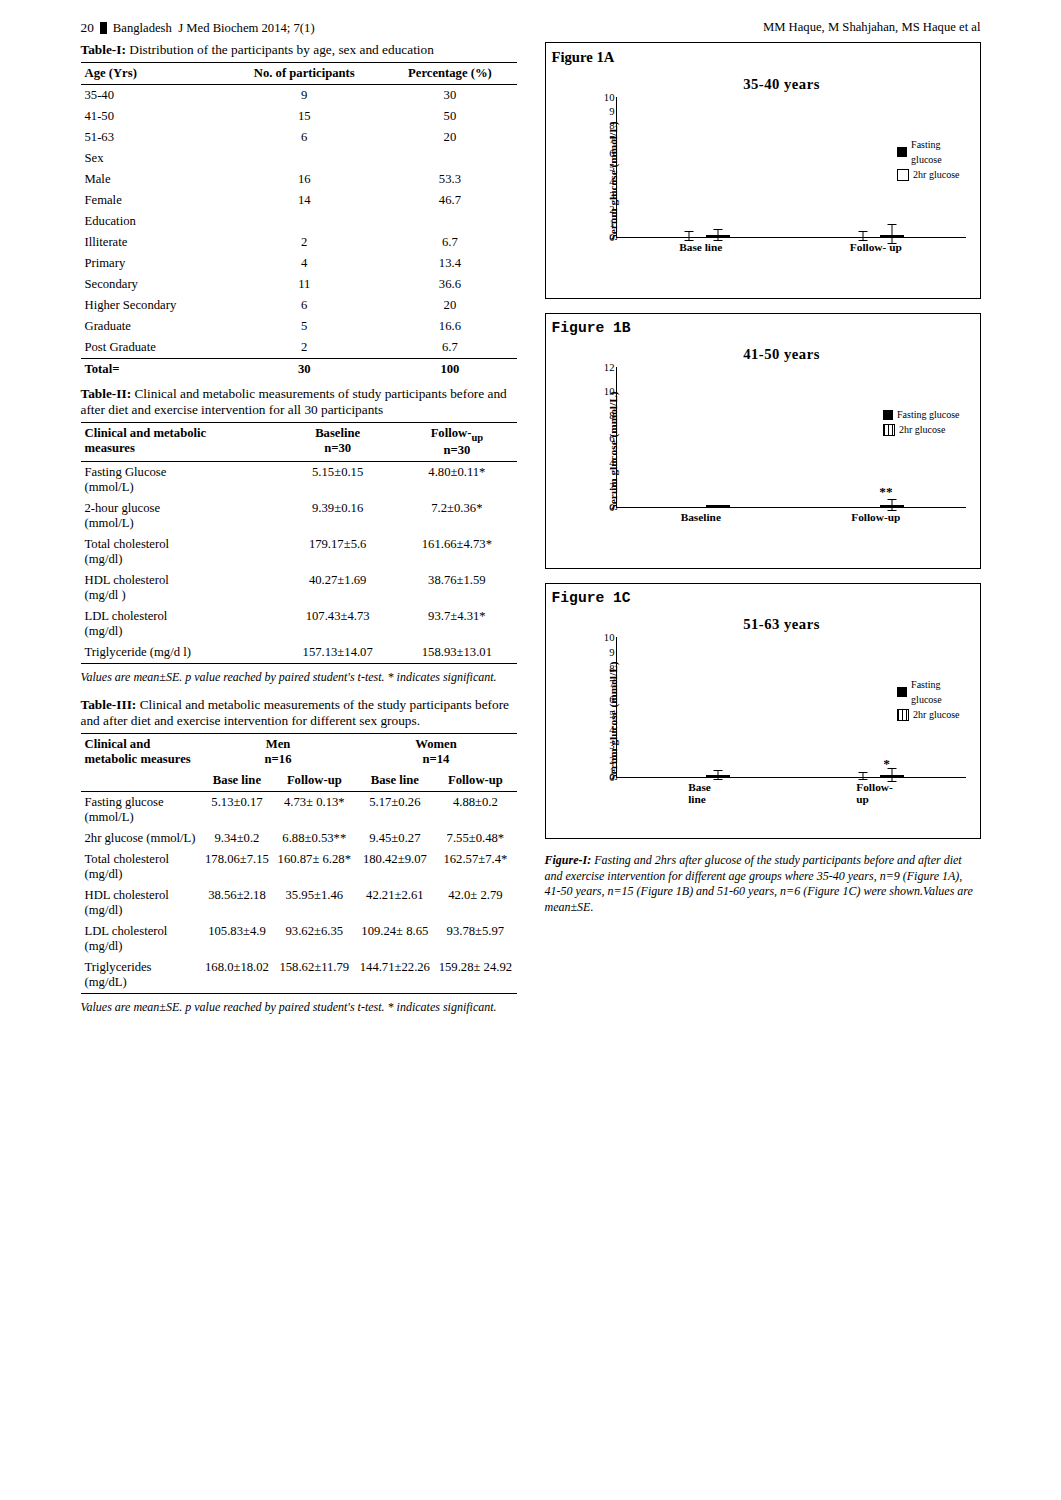20 Bangladesh J Med Biochem 2014; 7(1)
MM Haque, M Shahjahan, MS Haque et al
Table-I: Distribution of the participants by age, sex and education
| Age (Yrs) | No. of participants | Percentage (%) |
| --- | --- | --- |
| 35-40 | 9 | 30 |
| 41-50 | 15 | 50 |
| 51-63 | 6 | 20 |
| Sex | | |
| Male | 16 | 53.3 |
| Female | 14 | 46.7 |
| Education | | |
| Illiterate | 2 | 6.7 |
| Primary | 4 | 13.4 |
| Secondary | 11 | 36.6 |
| Higher Secondary | 6 | 20 |
| Graduate | 5 | 16.6 |
| Post Graduate | 2 | 6.7 |
| Total= | 30 | 100 |
Table-II: Clinical and metabolic measurements of study participants before and after diet and exercise intervention for all 30 participants
| Clinical and metabolic measures | Baseline n=30 | Follow- up n=30 |
| --- | --- | --- |
| Fasting Glucose (mmol/L) | 5.15±0.15 | 4.80±0.11* |
| 2-hour glucose (mmol/L) | 9.39±0.16 | 7.2±0.36* |
| Total cholesterol (mg/dl) | 179.17±5.6 | 161.66±4.73* |
| HDL cholesterol (mg/dl ) | 40.27±1.69 | 38.76±1.59 |
| LDL cholesterol (mg/dl) | 107.43±4.73 | 93.7±4.31* |
| Triglyceride (mg/d l) | 157.13±14.07 | 158.93±13.01 |
Values are mean±SE. p value reached by paired student's t-test. * indicates significant.
Table-III: Clinical and metabolic measurements of the study participants before and after diet and exercise intervention for different sex groups.
| Clinical and metabolic measures | Men n=16 | Women n=14 |
| --- | --- | --- |
| Base line | Follow-up | Base line | Follow-up |
| Fasting glucose (mmol/L) | 5.13±0.17 | 4.73± 0.13* | 5.17±0.26 | 4.88±0.2 |
| 2hr glucose (mmol/L) | 9.34±0.2 | 6.88±0.53** | 9.45±0.27 | 7.55±0.48* |
| Total cholesterol (mg/dl) | 178.06±7.15 | 160.87± 6.28* | 180.42±9.07 | 162.57±7.4* |
| HDL cholesterol (mg/dl) | 38.56±2.18 | 35.95±1.46 | 42.21±2.61 | 42.0± 2.79 |
| LDL cholesterol (mg/dl) | 105.83±4.9 | 93.62±6.35 | 109.24± 8.65 | 93.78±5.97 |
| Triglycerides (mg/dL) | 168.0±18.02 | 158.62±11.79 | 144.71±22.26 | 159.28± 24.92 |
Values are mean±SE. p value reached by paired student's t-test. * indicates significant.
Figure 1A
35-40 years
Serum glucose (mmol/L)
10 9 8 7 6 5 4 3 2 1 0
Fasting
glucose
2hr glucose
Base line Follow- up
Figure 1B
41-50 years
Serum glucose (mmol/L)
12 10 8 6 4 2 0
**
Fasting glucose
2hr glucose
Baseline Follow-up
Figure 1C
51-63 years
Serum glucose (mmol/L)
10 9 8 7 6 5 4 3 2 1 0
*
Fasting
glucose
2hr glucose
Base
line Follow-
up
Figure-I: Fasting and 2hrs after glucose of the study participants before and after diet and exercise intervention for different age groups where 35-40 years, n=9 (Figure 1A), 41-50 years, n=15 (Figure 1B) and 51-60 years, n=6 (Figure 1C) were shown.Values are mean±SE.